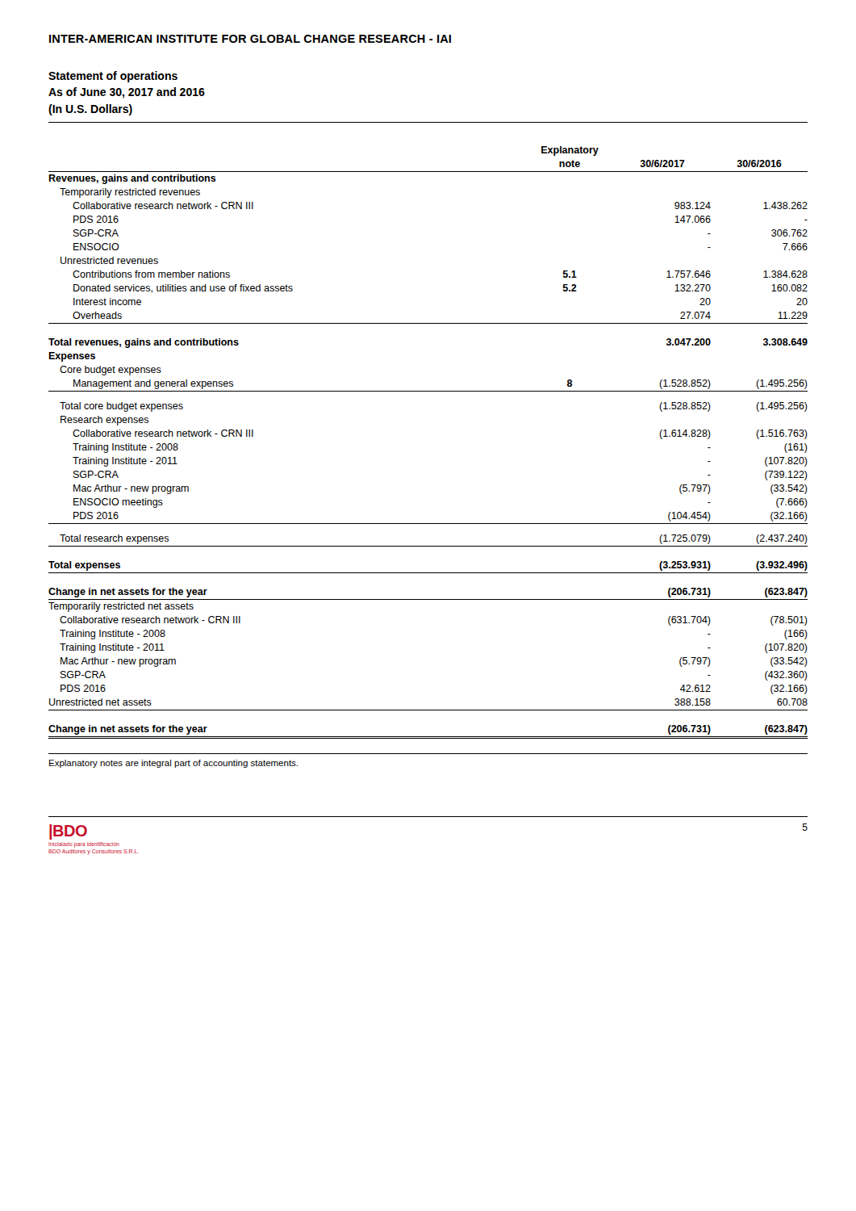INTER-AMERICAN INSTITUTE FOR GLOBAL CHANGE RESEARCH - IAI
Statement of operations
As of June 30, 2017 and 2016
(In U.S. Dollars)
| | Explanatory | | |
| | note | 30/6/2017 | 30/6/2016 |
| Revenues, gains and contributions | | | |
| Temporarily restricted revenues | | | |
| Collaborative research network - CRN III | | 983.124 | 1.438.262 |
| PDS 2016 | | 147.066 | - |
| SGP-CRA | | - | 306.762 |
| ENSOCIO | | - | 7.666 |
| Unrestricted revenues | | | |
| Contributions from member nations | 5.1 | 1.757.646 | 1.384.628 |
| Donated services, utilities and use of fixed assets | 5.2 | 132.270 | 160.082 |
| Interest income | | 20 | 20 |
| Overheads | | 27.074 | 11.229 |
| Total revenues, gains and contributions | | 3.047.200 | 3.308.649 |
| Expenses | | | |
| Core budget expenses | | | |
| Management and general expenses | 8 | (1.528.852) | (1.495.256) |
| Total core budget expenses | | (1.528.852) | (1.495.256) |
| Research expenses | | | |
| Collaborative research network - CRN III | | (1.614.828) | (1.516.763) |
| Training Institute - 2008 | | - | (161) |
| Training Institute - 2011 | | - | (107.820) |
| SGP-CRA | | - | (739.122) |
| Mac Arthur - new program | | (5.797) | (33.542) |
| ENSOCIO meetings | | - | (7.666) |
| PDS 2016 | | (104.454) | (32.166) |
| Total research expenses | | (1.725.079) | (2.437.240) |
| Total expenses | | (3.253.931) | (3.932.496) |
| Change in net assets for the year | | (206.731) | (623.847) |
| Temporarily restricted net assets | | | |
| Collaborative research network - CRN III | | (631.704) | (78.501) |
| Training Institute - 2008 | | - | (166) |
| Training Institute - 2011 | | - | (107.820) |
| Mac Arthur - new program | | (5.797) | (33.542) |
| SGP-CRA | | - | (432.360) |
| PDS 2016 | | 42.612 | (32.166) |
| Unrestricted net assets | | 388.158 | 60.708 |
| Change in net assets for the year | | (206.731) | (623.847) |
Explanatory notes are integral part of accounting statements.
|BDO
Inicialado para identificación
BDO Auditores y Consultores S.R.L.
5